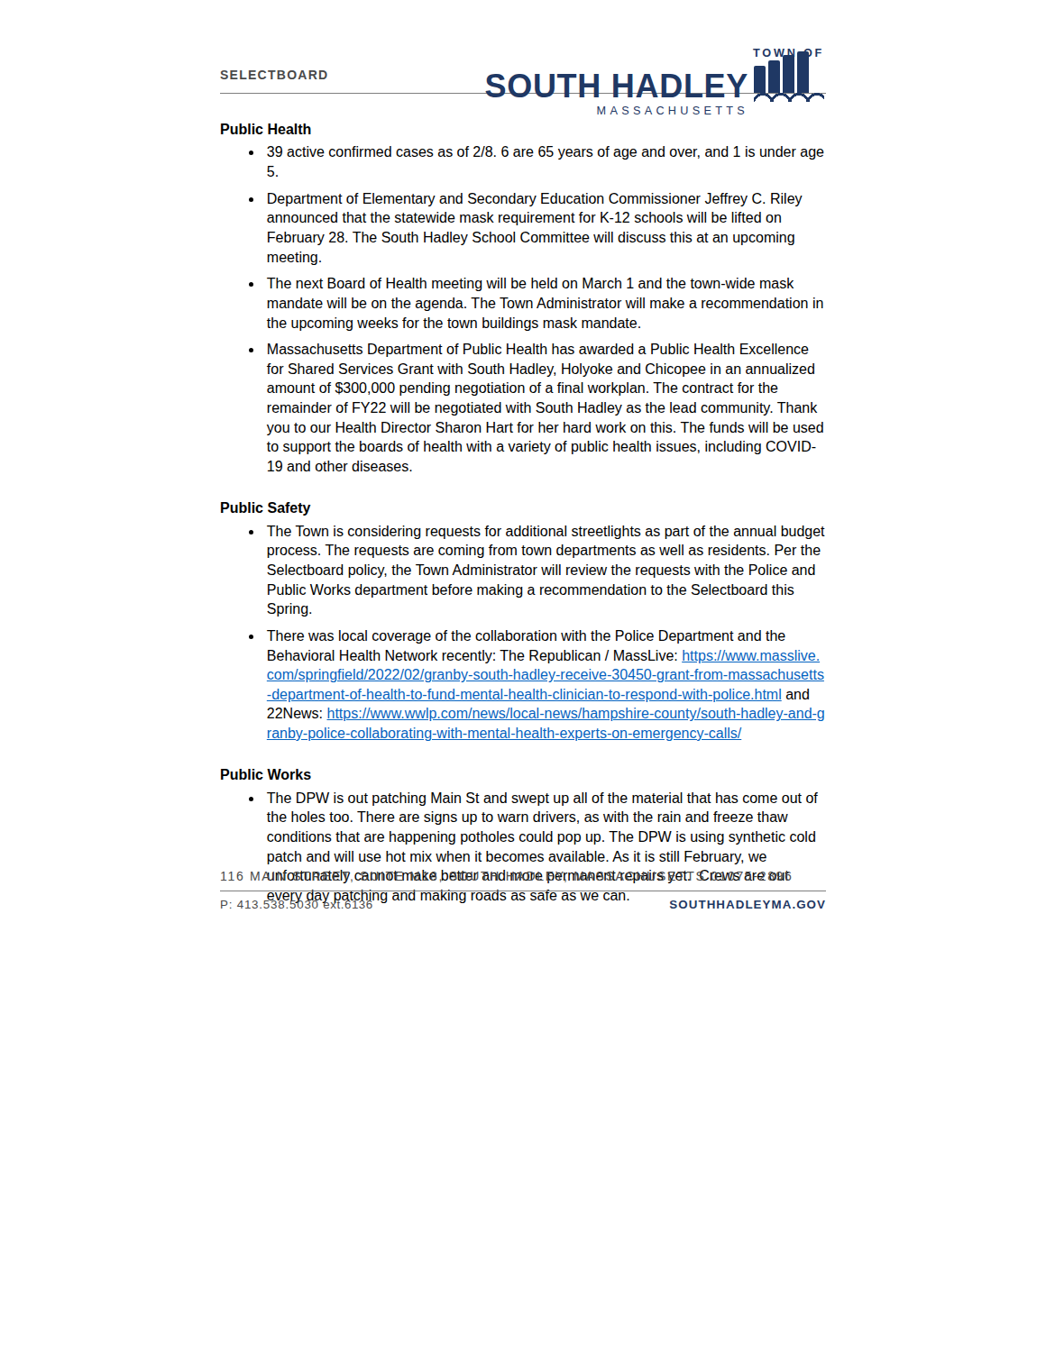SELECTBOARD
TOWN OF
SOUTH HADLEY
MASSACHUSETTS
Public Health
39 active confirmed cases as of 2/8. 6 are 65 years of age and over, and 1 is under age 5.
Department of Elementary and Secondary Education Commissioner Jeffrey C. Riley announced that the statewide mask requirement for K-12 schools will be lifted on February 28. The South Hadley School Committee will discuss this at an upcoming meeting.
The next Board of Health meeting will be held on March 1 and the town-wide mask mandate will be on the agenda. The Town Administrator will make a recommendation in the upcoming weeks for the town buildings mask mandate.
Massachusetts Department of Public Health has awarded a Public Health Excellence for Shared Services Grant with South Hadley, Holyoke and Chicopee in an annualized amount of $300,000 pending negotiation of a final workplan. The contract for the remainder of FY22 will be negotiated with South Hadley as the lead community. Thank you to our Health Director Sharon Hart for her hard work on this. The funds will be used to support the boards of health with a variety of public health issues, including COVID-19 and other diseases.
Public Safety
The Town is considering requests for additional streetlights as part of the annual budget process. The requests are coming from town departments as well as residents. Per the Selectboard policy, the Town Administrator will review the requests with the Police and Public Works department before making a recommendation to the Selectboard this Spring.
There was local coverage of the collaboration with the Police Department and the Behavioral Health Network recently: The Republican / MassLive: https://www.masslive.com/springfield/2022/02/granby-south-hadley-receive-30450-grant-from-massachusetts-department-of-health-to-fund-mental-health-clinician-to-respond-with-police.html and 22News: https://www.wwlp.com/news/local-news/hampshire-county/south-hadley-and-granby-police-collaborating-with-mental-health-experts-on-emergency-calls/
Public Works
The DPW is out patching Main St and swept up all of the material that has come out of the holes too. There are signs up to warn drivers, as with the rain and freeze thaw conditions that are happening potholes could pop up. The DPW is using synthetic cold patch and will use hot mix when it becomes available. As it is still February, we unfortunately cannot make better and more permanent repairs yet. Crews are out every day patching and making roads as safe as we can.
116 MAIN STREET, SUITE M18, SOUTH HADLEY, MASSACHUSETTS 01075-2896
P: 413.538.5030 ext.6136
SOUTHHADLEYMA.GOV